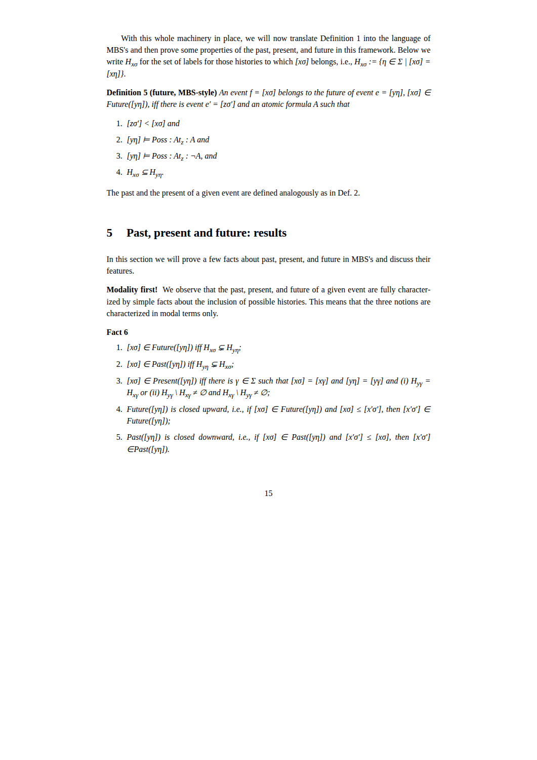With this whole machinery in place, we will now translate Definition 1 into the language of MBS's and then prove some properties of the past, present, and future in this framework. Below we write Hxσ for the set of labels for those histories to which [xσ] belongs, i.e., Hxσ := {η ∈ Σ | [xσ] = [xη]}.
Definition 5 (future, MBS-style) An event f = [xσ] belongs to the future of event e = [yη], [xσ] ∈ Future([yη]), iff there is event e′ = [zσ′] and an atomic formula A such that
[zσ′] < [xσ] and
[yη] ⊨ Poss : Atz : A and
[yη] ⊨ Poss : Atz : ¬A, and
Hxσ ⊆ Hyη.
The past and the present of a given event are defined analogously as in Def. 2.
5 Past, present and future: results
In this section we will prove a few facts about past, present, and future in MBS's and discuss their features.
Modality first! We observe that the past, present, and future of a given event are fully characterized by simple facts about the inclusion of possible histories. This means that the three notions are characterized in modal terms only.
Fact 6
[xσ] ∈ Future([yη]) iff Hxσ ⊊ Hyη;
[xσ] ∈ Past([yη]) iff Hyη ⊊ Hxσ;
[xσ] ∈ Present([yη]) iff there is γ ∈ Σ such that [xσ] = [xγ] and [yη] = [yγ] and (i) Hyγ = Hxγ or (ii) Hyγ \ Hxγ ≠ ∅ and Hxγ \ Hyγ ≠ ∅;
Future([yη]) is closed upward, i.e., if [xσ] ∈ Future([yη]) and [xσ] ≤ [x′σ′], then [x′σ′] ∈ Future([yη]);
Past([yη]) is closed downward, i.e., if [xσ] ∈ Past([yη]) and [x′σ′] ≤ [xσ], then [x′σ′] ∈Past([yη]).
15